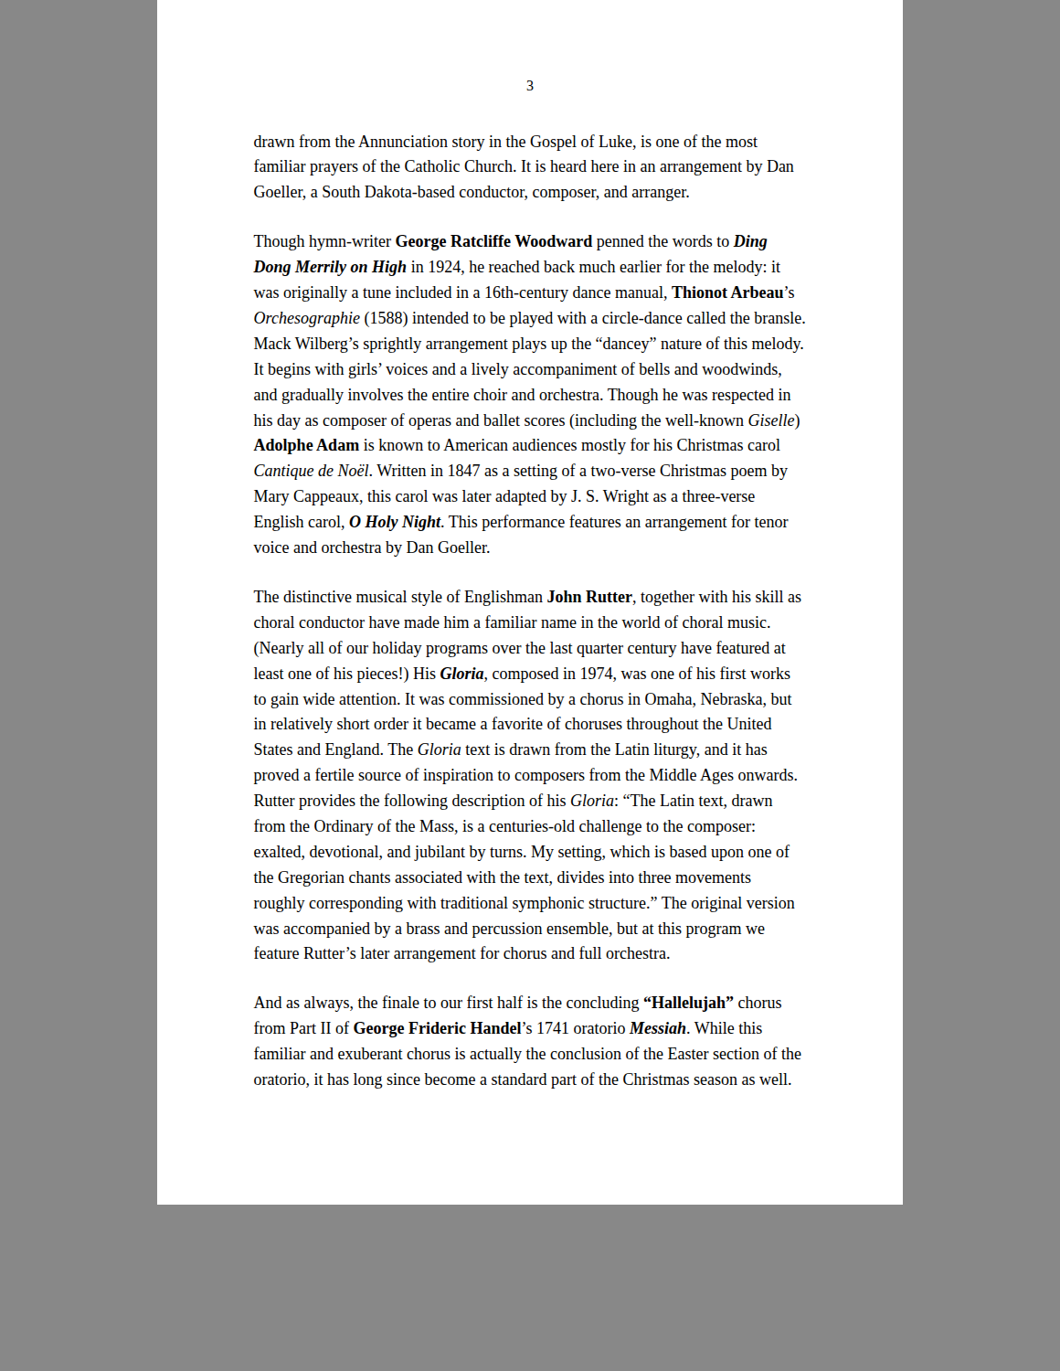3
drawn from the Annunciation story in the Gospel of Luke, is one of the most familiar prayers of the Catholic Church. It is heard here in an arrangement by Dan Goeller, a South Dakota-based conductor, composer, and arranger.
Though hymn-writer George Ratcliffe Woodward penned the words to Ding Dong Merrily on High in 1924, he reached back much earlier for the melody: it was originally a tune included in a 16th-century dance manual, Thionot Arbeau’s Orchesographie (1588) intended to be played with a circle-dance called the bransle. Mack Wilberg’s sprightly arrangement plays up the “dancey” nature of this melody. It begins with girls’ voices and a lively accompaniment of bells and woodwinds, and gradually involves the entire choir and orchestra. Though he was respected in his day as composer of operas and ballet scores (including the well-known Giselle) Adolphe Adam is known to American audiences mostly for his Christmas carol Cantique de Noël. Written in 1847 as a setting of a two-verse Christmas poem by Mary Cappeaux, this carol was later adapted by J. S. Wright as a three-verse English carol, O Holy Night. This performance features an arrangement for tenor voice and orchestra by Dan Goeller.
The distinctive musical style of Englishman John Rutter, together with his skill as choral conductor have made him a familiar name in the world of choral music. (Nearly all of our holiday programs over the last quarter century have featured at least one of his pieces!) His Gloria, composed in 1974, was one of his first works to gain wide attention. It was commissioned by a chorus in Omaha, Nebraska, but in relatively short order it became a favorite of choruses throughout the United States and England. The Gloria text is drawn from the Latin liturgy, and it has proved a fertile source of inspiration to composers from the Middle Ages onwards. Rutter provides the following description of his Gloria: “The Latin text, drawn from the Ordinary of the Mass, is a centuries-old challenge to the composer: exalted, devotional, and jubilant by turns. My setting, which is based upon one of the Gregorian chants associated with the text, divides into three movements roughly corresponding with traditional symphonic structure.” The original version was accompanied by a brass and percussion ensemble, but at this program we feature Rutter’s later arrangement for chorus and full orchestra.
And as always, the finale to our first half is the concluding “Hallelujah” chorus from Part II of George Frideric Handel’s 1741 oratorio Messiah. While this familiar and exuberant chorus is actually the conclusion of the Easter section of the oratorio, it has long since become a standard part of the Christmas season as well.